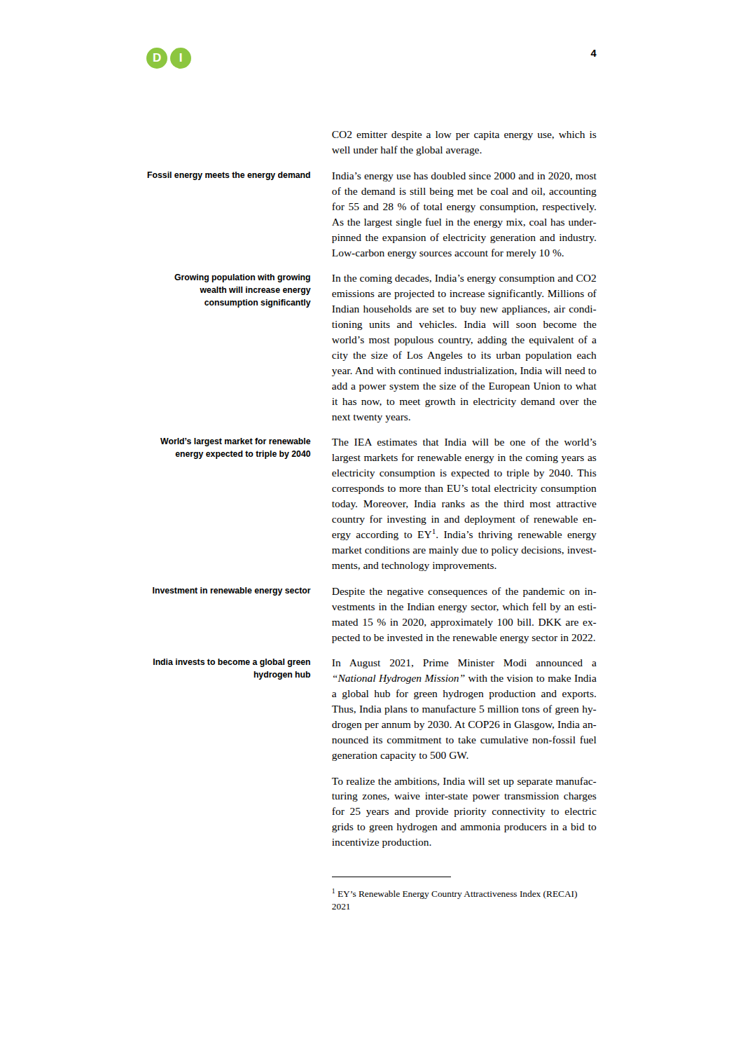D I
4
CO2 emitter despite a low per capita energy use, which is well under half the global average.
Fossil energy meets the energy demand
India’s energy use has doubled since 2000 and in 2020, most of the demand is still being met be coal and oil, accounting for 55 and 28 % of total energy consumption, respectively. As the largest single fuel in the energy mix, coal has underpinned the expansion of electricity generation and industry. Low-carbon energy sources account for merely 10 %.
Growing population with growing wealth will increase energy consumption significantly
In the coming decades, India’s energy consumption and CO2 emissions are projected to increase significantly. Millions of Indian households are set to buy new appliances, air conditioning units and vehicles. India will soon become the world’s most populous country, adding the equivalent of a city the size of Los Angeles to its urban population each year. And with continued industrialization, India will need to add a power system the size of the European Union to what it has now, to meet growth in electricity demand over the next twenty years.
World’s largest market for renewable energy expected to triple by 2040
The IEA estimates that India will be one of the world’s largest markets for renewable energy in the coming years as electricity consumption is expected to triple by 2040. This corresponds to more than EU’s total electricity consumption today. Moreover, India ranks as the third most attractive country for investing in and deployment of renewable energy according to EY1. India’s thriving renewable energy market conditions are mainly due to policy decisions, investments, and technology improvements.
Investment in renewable energy sector
Despite the negative consequences of the pandemic on investments in the Indian energy sector, which fell by an estimated 15 % in 2020, approximately 100 bill. DKK are expected to be invested in the renewable energy sector in 2022.
India invests to become a global green hydrogen hub
In August 2021, Prime Minister Modi announced a “National Hydrogen Mission” with the vision to make India a global hub for green hydrogen production and exports. Thus, India plans to manufacture 5 million tons of green hydrogen per annum by 2030. At COP26 in Glasgow, India announced its commitment to take cumulative non-fossil fuel generation capacity to 500 GW.
To realize the ambitions, India will set up separate manufacturing zones, waive inter-state power transmission charges for 25 years and provide priority connectivity to electric grids to green hydrogen and ammonia producers in a bid to incentivize production.
1 EY’s Renewable Energy Country Attractiveness Index (RECAI) 2021